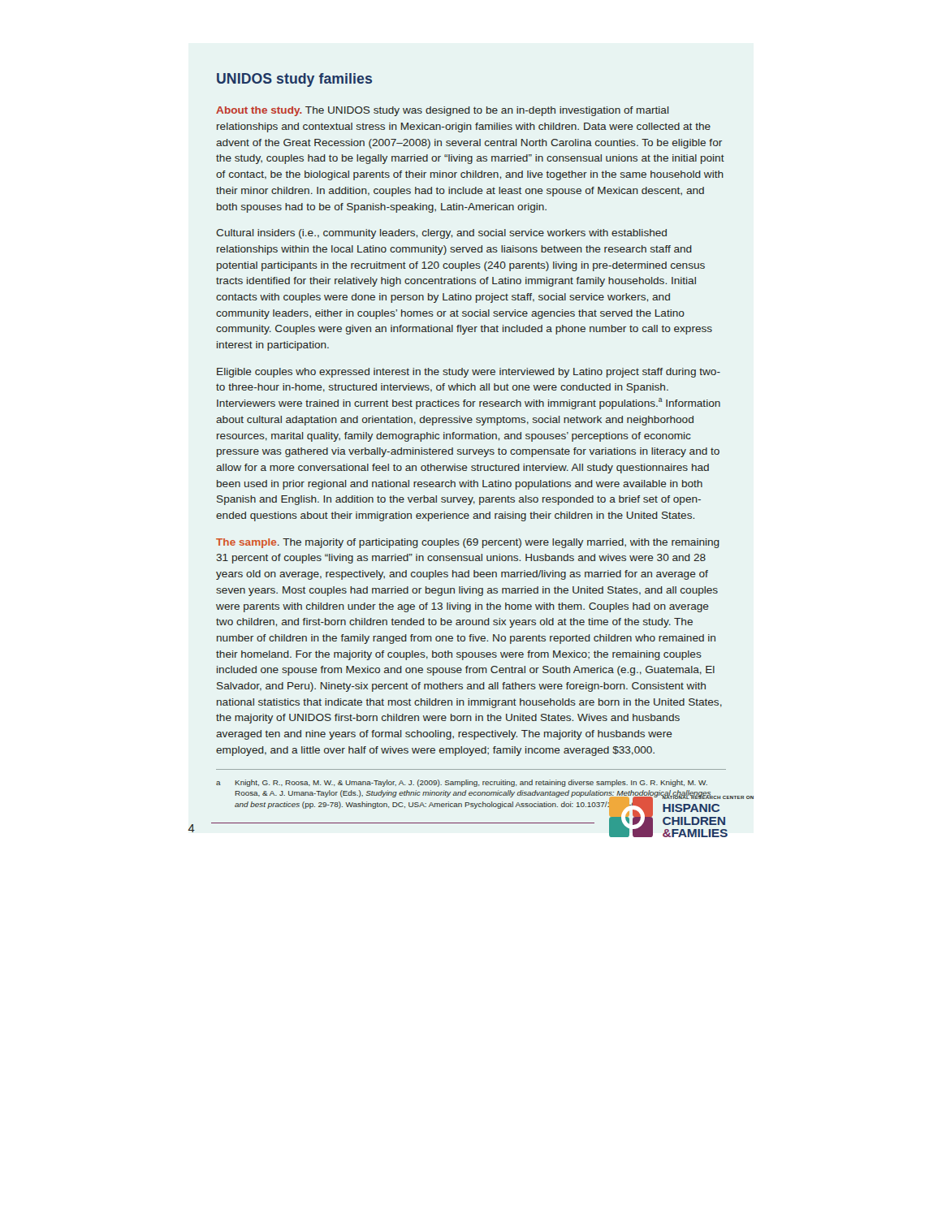UNIDOS study families
About the study. The UNIDOS study was designed to be an in-depth investigation of martial relationships and contextual stress in Mexican-origin families with children. Data were collected at the advent of the Great Recession (2007–2008) in several central North Carolina counties. To be eligible for the study, couples had to be legally married or “living as married” in consensual unions at the initial point of contact, be the biological parents of their minor children, and live together in the same household with their minor children. In addition, couples had to include at least one spouse of Mexican descent, and both spouses had to be of Spanish-speaking, Latin-American origin.
Cultural insiders (i.e., community leaders, clergy, and social service workers with established relationships within the local Latino community) served as liaisons between the research staff and potential participants in the recruitment of 120 couples (240 parents) living in pre-determined census tracts identified for their relatively high concentrations of Latino immigrant family households. Initial contacts with couples were done in person by Latino project staff, social service workers, and community leaders, either in couples’ homes or at social service agencies that served the Latino community. Couples were given an informational flyer that included a phone number to call to express interest in participation.
Eligible couples who expressed interest in the study were interviewed by Latino project staff during two- to three-hour in-home, structured interviews, of which all but one were conducted in Spanish. Interviewers were trained in current best practices for research with immigrant populations.a Information about cultural adaptation and orientation, depressive symptoms, social network and neighborhood resources, marital quality, family demographic information, and spouses’ perceptions of economic pressure was gathered via verbally-administered surveys to compensate for variations in literacy and to allow for a more conversational feel to an otherwise structured interview. All study questionnaires had been used in prior regional and national research with Latino populations and were available in both Spanish and English. In addition to the verbal survey, parents also responded to a brief set of open-ended questions about their immigration experience and raising their children in the United States.
The sample. The majority of participating couples (69 percent) were legally married, with the remaining 31 percent of couples “living as married” in consensual unions. Husbands and wives were 30 and 28 years old on average, respectively, and couples had been married/living as married for an average of seven years. Most couples had married or begun living as married in the United States, and all couples were parents with children under the age of 13 living in the home with them. Couples had on average two children, and first-born children tended to be around six years old at the time of the study. The number of children in the family ranged from one to five. No parents reported children who remained in their homeland. For the majority of couples, both spouses were from Mexico; the remaining couples included one spouse from Mexico and one spouse from Central or South America (e.g., Guatemala, El Salvador, and Peru). Ninety-six percent of mothers and all fathers were foreign-born. Consistent with national statistics that indicate that most children in immigrant households are born in the United States, the majority of UNIDOS first-born children were born in the United States. Wives and husbands averaged ten and nine years of formal schooling, respectively. The majority of husbands were employed, and a little over half of wives were employed; family income averaged $33,000.
a
Knight, G. R., Roosa, M. W., & Umana-Taylor, A. J. (2009). Sampling, recruiting, and retaining diverse samples. In G. R. Knight, M. W. Roosa, & A. J. Umana-Taylor (Eds.), Studying ethnic minority and economically disadvantaged populations: Methodological challenges and best practices (pp. 29-78). Washington, DC, USA: American Psychological Association. doi: 10.1037/11887-002
4
NATIONAL RESEARCH CENTER ON
HISPANIC
CHILDREN
&FAMILIES